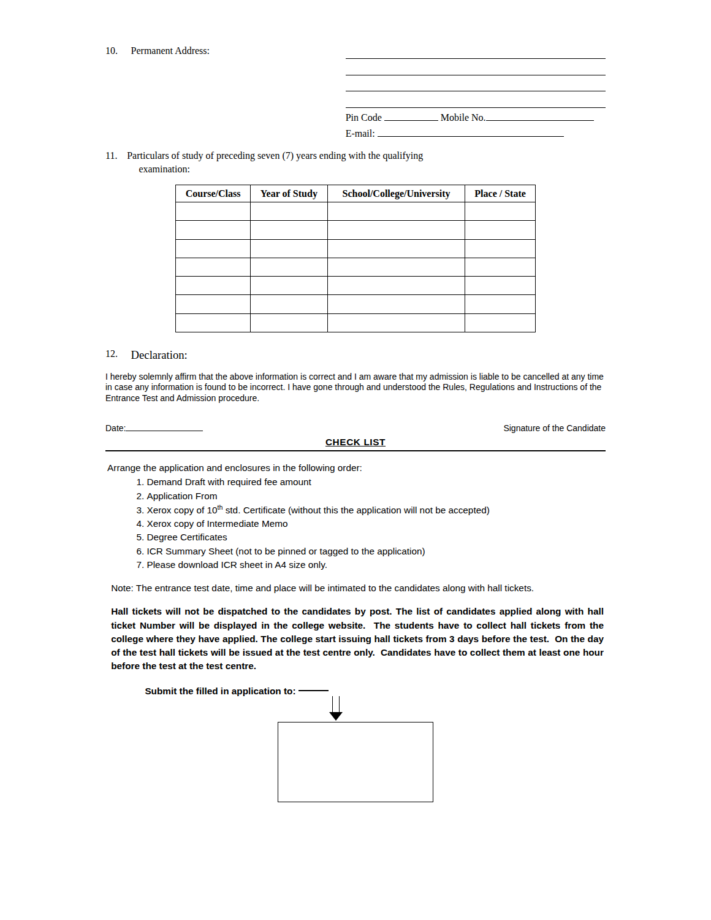10. Permanent Address:
Pin Code Mobile No.
E-mail:
11.
Particulars of study of preceding seven (7) years ending with the qualifying
examination:
| Course/Class | Year of Study | School/College/University | Place / State |
| --- | --- | --- | --- |
12. Declaration:
I hereby solemnly affirm that the above information is correct and I am aware that my admission is liable to be cancelled at any time in case any information is found to be incorrect. I have gone through and understood the Rules, Regulations and Instructions of the Entrance Test and Admission procedure.
Date: Signature of the Candidate
CHECK LIST
Arrange the application and enclosures in the following order:
Demand Draft with required fee amount
Application From
Xerox copy of 10th std. Certificate (without this the application will not be accepted)
Xerox copy of Intermediate Memo
Degree Certificates
ICR Summary Sheet (not to be pinned or tagged to the application)
Please download ICR sheet in A4 size only.
Note: The entrance test date, time and place will be intimated to the candidates along with hall tickets.
Hall tickets will not be dispatched to the candidates by post. The list of candidates applied along with hall ticket Number will be displayed in the college website. The students have to collect hall tickets from the college where they have applied. The college start issuing hall tickets from 3 days before the test. On the day of the test hall tickets will be issued at the test centre only. Candidates have to collect them at least one hour before the test at the test centre.
Submit the filled in application to: